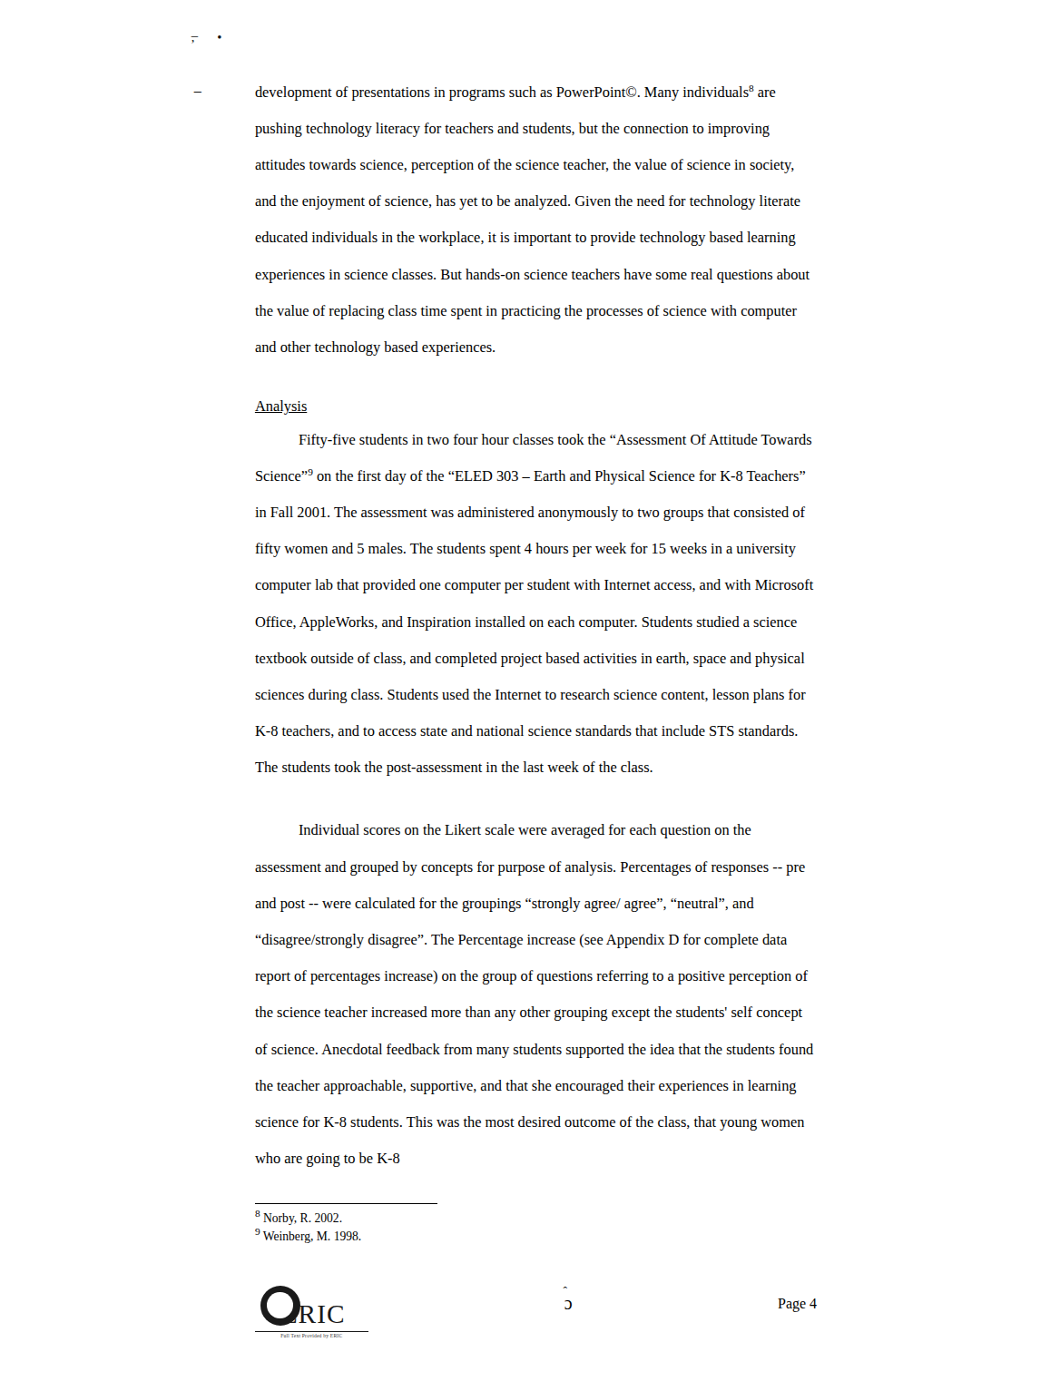–•
,
–
development of presentations in programs such as PowerPoint©. Many individuals8 are pushing technology literacy for teachers and students, but the connection to improving attitudes towards science, perception of the science teacher, the value of science in society, and the enjoyment of science, has yet to be analyzed. Given the need for technology literate educated individuals in the workplace, it is important to provide technology based learning experiences in science classes. But hands-on science teachers have some real questions about the value of replacing class time spent in practicing the processes of science with computer and other technology based experiences.
Analysis
Fifty-five students in two four hour classes took the “Assessment Of Attitude Towards Science”9 on the first day of the “ELED 303 – Earth and Physical Science for K-8 Teachers” in Fall 2001. The assessment was administered anonymously to two groups that consisted of fifty women and 5 males. The students spent 4 hours per week for 15 weeks in a university computer lab that provided one computer per student with Internet access, and with Microsoft Office, AppleWorks, and Inspiration installed on each computer. Students studied a science textbook outside of class, and completed project based activities in earth, space and physical sciences during class. Students used the Internet to research science content, lesson plans for K-8 teachers, and to access state and national science standards that include STS standards. The students took the post-assessment in the last week of the class.
Individual scores on the Likert scale were averaged for each question on the assessment and grouped by concepts for purpose of analysis. Percentages of responses -- pre and post -- were calculated for the groupings “strongly agree/ agree”, “neutral”, and “disagree/strongly disagree”. The Percentage increase (see Appendix D for complete data report of percentages increase) on the group of questions referring to a positive perception of the science teacher increased more than any other grouping except the students' self concept of science. Anecdotal feedback from many students supported the idea that the students found the teacher approachable, supportive, and that she encouraged their experiences in learning science for K-8 students. This was the most desired outcome of the class, that young women who are going to be K-8
8 Norby, R. 2002.
9 Weinberg, M. 1998.
ERIC
Full Text Provided by ERIC
̂ɔ
Page 4